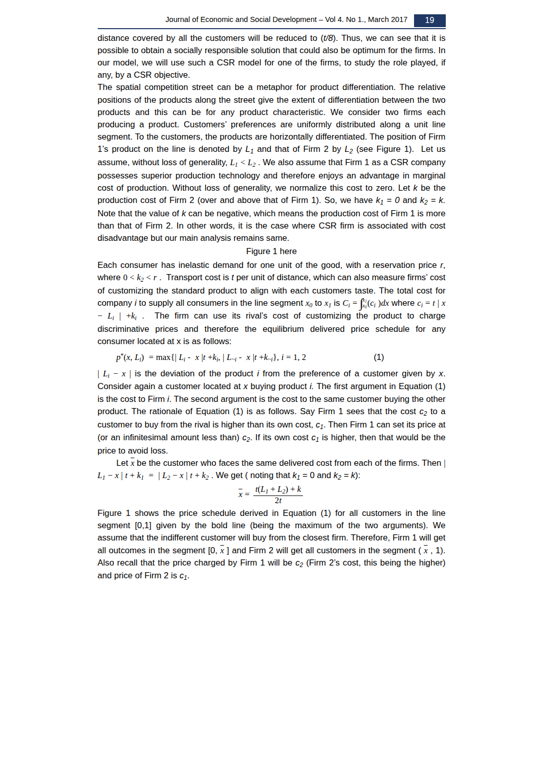Journal of Economic and Social Development – Vol 4. No 1., March 2017
19
distance covered by all the customers will be reduced to (t/8). Thus, we can see that it is possible to obtain a socially responsible solution that could also be optimum for the firms. In our model, we will use such a CSR model for one of the firms, to study the role played, if any, by a CSR objective.
The spatial competition street can be a metaphor for product differentiation. The relative positions of the products along the street give the extent of differentiation between the two products and this can be for any product characteristic. We consider two firms each producing a product. Customers’ preferences are uniformly distributed along a unit line segment. To the customers, the products are horizontally differentiated. The position of Firm 1’s product on the line is denoted by L1 and that of Firm 2 by L2 (see Figure 1). Let us assume, without loss of generality, L1 < L2 . We also assume that Firm 1 as a CSR company possesses superior production technology and therefore enjoys an advantage in marginal cost of production. Without loss of generality, we normalize this cost to zero. Let k be the production cost of Firm 2 (over and above that of Firm 1). So, we have k1 = 0 and k2 = k. Note that the value of k can be negative, which means the production cost of Firm 1 is more than that of Firm 2. In other words, it is the case where CSR firm is associated with cost disadvantage but our main analysis remains same.
Figure 1 here
Each consumer has inelastic demand for one unit of the good, with a reservation price r, where 0 < k2 < r . Transport cost is t per unit of distance, which can also measure firms’ cost of customizing the standard product to align with each customers taste. The total cost for company i to supply all consumers in the line segment x0 to x1 is Ci = ∫x1 x0(ci ) dx where ci = t | x − Li | +ki . The firm can use its rival’s cost of customizing the product to charge discriminative prices and therefore the equilibrium delivered price schedule for any consumer located at x is as follows:
(1) p*(x, Li) = max{| Li - x |t +ki, | L~i - x |t +k~i}, i = 1, 2
| Li − x | is the deviation of the product i from the preference of a customer given by x. Consider again a customer located at x buying product i. The first argument in Equation (1) is the cost to Firm i. The second argument is the cost to the same customer buying the other product. The rationale of Equation (1) is as follows. Say Firm 1 sees that the cost c2 to a customer to buy from the rival is higher than its own cost, c1. Then Firm 1 can set its price at (or an infinitesimal amount less than) c2. If its own cost c1 is higher, then that would be the price to avoid loss.
Let x be the customer who faces the same delivered cost from each of the firms. Then | L1 − x | t + k1 = | L2 − x | t + k2 . We get ( noting that k1 = 0 and k2 = k):
x = t(L1 + L2) + k 2 t
Figure 1 shows the price schedule derived in Equation (1) for all customers in the line segment [0,1] given by the bold line (being the maximum of the two arguments). We assume that the indifferent customer will buy from the closest firm. Therefore, Firm 1 will get all outcomes in the segment [0, x ] and Firm 2 will get all customers in the segment ( x , 1). Also recall that the price charged by Firm 1 will be c2 (Firm 2’s cost, this being the higher) and price of Firm 2 is c1.